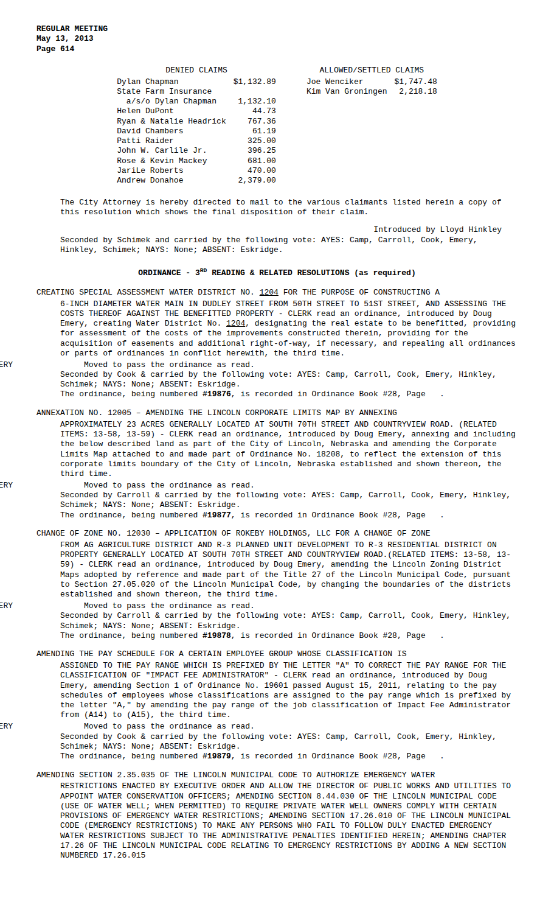REGULAR MEETING
May 13, 2013
Page 614
| DENIED CLAIMS | | ALLOWED/SETTLED CLAIMS |
| Dylan Chapman | $1,132.89 | | Joe Wenciker | $1,747.48 |
| State Farm Insurance | | | Kim Van Groningen | 2,218.18 |
| a/s/o Dylan Chapman | 1,132.10 | | | |
| Helen DuPont | 44.73 | | | |
| Ryan & Natalie Headrick | 767.36 | | | |
| David Chambers | 61.19 | | | |
| Patti Raider | 325.00 | | | |
| John W. Carlile Jr. | 396.25 | | | |
| Rose & Kevin Mackey | 681.00 | | | |
| JariLe Roberts | 470.00 | | | |
| Andrew Donahoe | 2,379.00 | | | |
The City Attorney is hereby directed to mail to the various claimants listed herein a copy of this resolution which shows the final disposition of their claim.
Introduced by Lloyd Hinkley
Seconded by Schimek and carried by the following vote: AYES: Camp, Carroll, Cook, Emery, Hinkley, Schimek; NAYS: None; ABSENT: Eskridge.
ORDINANCE - 3RD READING & RELATED RESOLUTIONS (as required)
CREATING SPECIAL ASSESSMENT WATER DISTRICT NO. 1204 FOR THE PURPOSE OF CONSTRUCTING A
6-INCH DIAMETER WATER MAIN IN DUDLEY STREET FROM 50TH STREET TO 51ST STREET, AND ASSESSING THE COSTS THEREOF AGAINST THE BENEFITTED PROPERTY - CLERK read an ordinance, introduced by Doug Emery, creating Water District No. 1204, designating the real estate to be benefitted, providing for assessment of the costs of the improvements constructed therein, providing for the acquisition of easements and additional right-of-way, if necessary, and repealing all ordinances or parts of ordinances in conflict herewith, the third time.
EMERYMoved to pass the ordinance as read.
Seconded by Cook & carried by the following vote: AYES: Camp, Carroll, Cook, Emery, Hinkley, Schimek; NAYS: None; ABSENT: Eskridge.
The ordinance, being numbered #19876, is recorded in Ordinance Book #28, Page .
ANNEXATION NO. 12005 – AMENDING THE LINCOLN CORPORATE LIMITS MAP BY ANNEXING
APPROXIMATELY 23 ACRES GENERALLY LOCATED AT SOUTH 70TH STREET AND COUNTRYVIEW ROAD. (RELATED ITEMS: 13-58, 13-59) - CLERK read an ordinance, introduced by Doug Emery, annexing and including the below described land as part of the City of Lincoln, Nebraska and amending the Corporate Limits Map attached to and made part of Ordinance No. 18208, to reflect the extension of this corporate limits boundary of the City of Lincoln, Nebraska established and shown thereon, the third time.
EMERYMoved to pass the ordinance as read.
Seconded by Carroll & carried by the following vote: AYES: Camp, Carroll, Cook, Emery, Hinkley, Schimek; NAYS: None; ABSENT: Eskridge.
The ordinance, being numbered #19877, is recorded in Ordinance Book #28, Page .
CHANGE OF ZONE NO. 12030 – APPLICATION OF ROKEBY HOLDINGS, LLC FOR A CHANGE OF ZONE
FROM AG AGRICULTURE DISTRICT AND R-3 PLANNED UNIT DEVELOPMENT TO R-3 RESIDENTIAL DISTRICT ON PROPERTY GENERALLY LOCATED AT SOUTH 70TH STREET AND COUNTRYVIEW ROAD.(RELATED ITEMS: 13-58, 13-59) - CLERK read an ordinance, introduced by Doug Emery, amending the Lincoln Zoning District Maps adopted by reference and made part of the Title 27 of the Lincoln Municipal Code, pursuant to Section 27.05.020 of the Lincoln Municipal Code, by changing the boundaries of the districts established and shown thereon, the third time.
EMERYMoved to pass the ordinance as read.
Seconded by Carroll & carried by the following vote: AYES: Camp, Carroll, Cook, Emery, Hinkley, Schimek; NAYS: None; ABSENT: Eskridge.
The ordinance, being numbered #19878, is recorded in Ordinance Book #28, Page .
AMENDING THE PAY SCHEDULE FOR A CERTAIN EMPLOYEE GROUP WHOSE CLASSIFICATION IS
ASSIGNED TO THE PAY RANGE WHICH IS PREFIXED BY THE LETTER "A" TO CORRECT THE PAY RANGE FOR THE CLASSIFICATION OF "IMPACT FEE ADMINISTRATOR" - CLERK read an ordinance, introduced by Doug Emery, amending Section 1 of Ordinance No. 19601 passed August 15, 2011, relating to the pay schedules of employees whose classifications are assigned to the pay range which is prefixed by the letter "A," by amending the pay range of the job classification of Impact Fee Administrator from (A14) to (A15), the third time.
EMERYMoved to pass the ordinance as read.
Seconded by Cook & carried by the following vote: AYES: Camp, Carroll, Cook, Emery, Hinkley, Schimek; NAYS: None; ABSENT: Eskridge.
The ordinance, being numbered #19879, is recorded in Ordinance Book #28, Page .
AMENDING SECTION 2.35.035 OF THE LINCOLN MUNICIPAL CODE TO AUTHORIZE EMERGENCY WATER
RESTRICTIONS ENACTED BY EXECUTIVE ORDER AND ALLOW THE DIRECTOR OF PUBLIC WORKS AND UTILITIES TO APPOINT WATER CONSERVATION OFFICERS; AMENDING SECTION 8.44.030 OF THE LINCOLN MUNICIPAL CODE (USE OF WATER WELL; WHEN PERMITTED) TO REQUIRE PRIVATE WATER WELL OWNERS COMPLY WITH CERTAIN PROVISIONS OF EMERGENCY WATER RESTRICTIONS; AMENDING SECTION 17.26.010 OF THE LINCOLN MUNICIPAL CODE (EMERGENCY RESTRICTIONS) TO MAKE ANY PERSONS WHO FAIL TO FOLLOW DULY ENACTED EMERGENCY WATER RESTRICTIONS SUBJECT TO THE ADMINISTRATIVE PENALTIES IDENTIFIED HEREIN; AMENDING CHAPTER 17.26 OF THE LINCOLN MUNICIPAL CODE RELATING TO EMERGENCY RESTRICTIONS BY ADDING A NEW SECTION NUMBERED 17.26.015